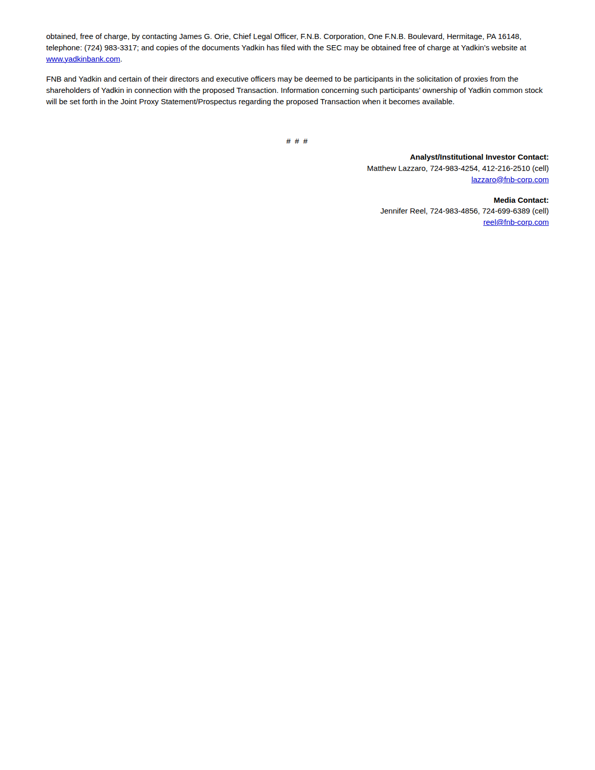obtained, free of charge, by contacting James G. Orie, Chief Legal Officer, F.N.B. Corporation, One F.N.B. Boulevard, Hermitage, PA 16148, telephone: (724) 983-3317; and copies of the documents Yadkin has filed with the SEC may be obtained free of charge at Yadkin’s website at www.yadkinbank.com.
FNB and Yadkin and certain of their directors and executive officers may be deemed to be participants in the solicitation of proxies from the shareholders of Yadkin in connection with the proposed Transaction. Information concerning such participants’ ownership of Yadkin common stock will be set forth in the Joint Proxy Statement/Prospectus regarding the proposed Transaction when it becomes available.
# # #
Analyst/Institutional Investor Contact:
Matthew Lazzaro, 724-983-4254, 412-216-2510 (cell)
lazzaro@fnb-corp.com
Media Contact:
Jennifer Reel, 724-983-4856, 724-699-6389 (cell)
reel@fnb-corp.com